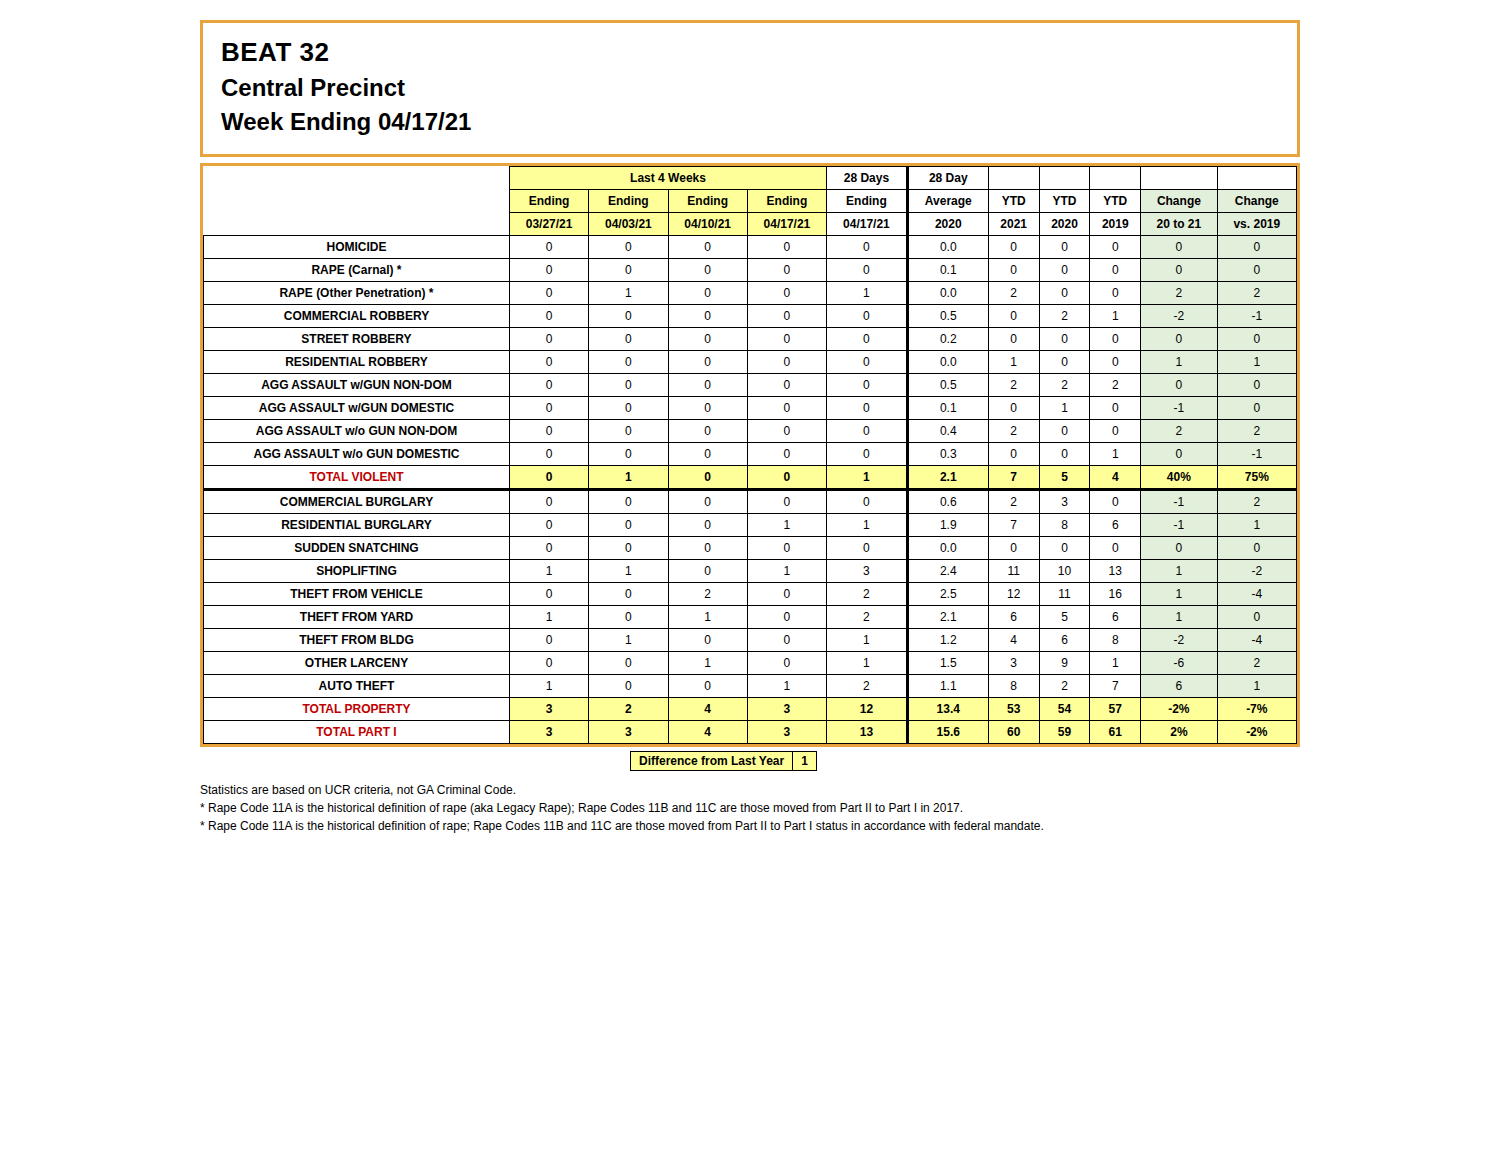BEAT 32
Central Precinct
Week Ending 04/17/21
| | Last 4 Weeks | 28 Days | 28 Day | | | | | |
| --- | --- | --- | --- | --- | --- | --- | --- | --- |
| Ending | Ending | Ending | Ending | Ending | Average | YTD | YTD | YTD | Change | Change |
| 03/27/21 | 04/03/21 | 04/10/21 | 04/17/21 | 04/17/21 | 2020 | 2021 | 2020 | 2019 | 20 to 21 | vs. 2019 |
| HOMICIDE | 0 | 0 | 0 | 0 | 0 | 0.0 | 0 | 0 | 0 | 0 | 0 |
| RAPE (Carnal) * | 0 | 0 | 0 | 0 | 0 | 0.1 | 0 | 0 | 0 | 0 | 0 |
| RAPE (Other Penetration) * | 0 | 1 | 0 | 0 | 1 | 0.0 | 2 | 0 | 0 | 2 | 2 |
| COMMERCIAL ROBBERY | 0 | 0 | 0 | 0 | 0 | 0.5 | 0 | 2 | 1 | -2 | -1 |
| STREET ROBBERY | 0 | 0 | 0 | 0 | 0 | 0.2 | 0 | 0 | 0 | 0 | 0 |
| RESIDENTIAL ROBBERY | 0 | 0 | 0 | 0 | 0 | 0.0 | 1 | 0 | 0 | 1 | 1 |
| AGG ASSAULT w/GUN NON-DOM | 0 | 0 | 0 | 0 | 0 | 0.5 | 2 | 2 | 2 | 0 | 0 |
| AGG ASSAULT w/GUN DOMESTIC | 0 | 0 | 0 | 0 | 0 | 0.1 | 0 | 1 | 0 | -1 | 0 |
| AGG ASSAULT w/o GUN NON-DOM | 0 | 0 | 0 | 0 | 0 | 0.4 | 2 | 0 | 0 | 2 | 2 |
| AGG ASSAULT w/o GUN DOMESTIC | 0 | 0 | 0 | 0 | 0 | 0.3 | 0 | 0 | 1 | 0 | -1 |
| TOTAL VIOLENT | 0 | 1 | 0 | 0 | 1 | 2.1 | 7 | 5 | 4 | 40% | 75% |
| COMMERCIAL BURGLARY | 0 | 0 | 0 | 0 | 0 | 0.6 | 2 | 3 | 0 | -1 | 2 |
| RESIDENTIAL BURGLARY | 0 | 0 | 0 | 1 | 1 | 1.9 | 7 | 8 | 6 | -1 | 1 |
| SUDDEN SNATCHING | 0 | 0 | 0 | 0 | 0 | 0.0 | 0 | 0 | 0 | 0 | 0 |
| SHOPLIFTING | 1 | 1 | 0 | 1 | 3 | 2.4 | 11 | 10 | 13 | 1 | -2 |
| THEFT FROM VEHICLE | 0 | 0 | 2 | 0 | 2 | 2.5 | 12 | 11 | 16 | 1 | -4 |
| THEFT FROM YARD | 1 | 0 | 1 | 0 | 2 | 2.1 | 6 | 5 | 6 | 1 | 0 |
| THEFT FROM BLDG | 0 | 1 | 0 | 0 | 1 | 1.2 | 4 | 6 | 8 | -2 | -4 |
| OTHER LARCENY | 0 | 0 | 1 | 0 | 1 | 1.5 | 3 | 9 | 1 | -6 | 2 |
| AUTO THEFT | 1 | 0 | 0 | 1 | 2 | 1.1 | 8 | 2 | 7 | 6 | 1 |
| TOTAL PROPERTY | 3 | 2 | 4 | 3 | 12 | 13.4 | 53 | 54 | 57 | -2% | -7% |
| TOTAL PART I | 3 | 3 | 4 | 3 | 13 | 15.6 | 60 | 59 | 61 | 2% | -2% |
| Difference from Last Year | 1 |
Statistics are based on UCR criteria, not GA Criminal Code.
* Rape Code 11A is the historical definition of rape (aka Legacy Rape); Rape Codes 11B and 11C are those moved from Part II to Part I in 2017.
* Rape Code 11A is the historical definition of rape; Rape Codes 11B and 11C are those moved from Part II to Part I status in accordance with federal mandate.